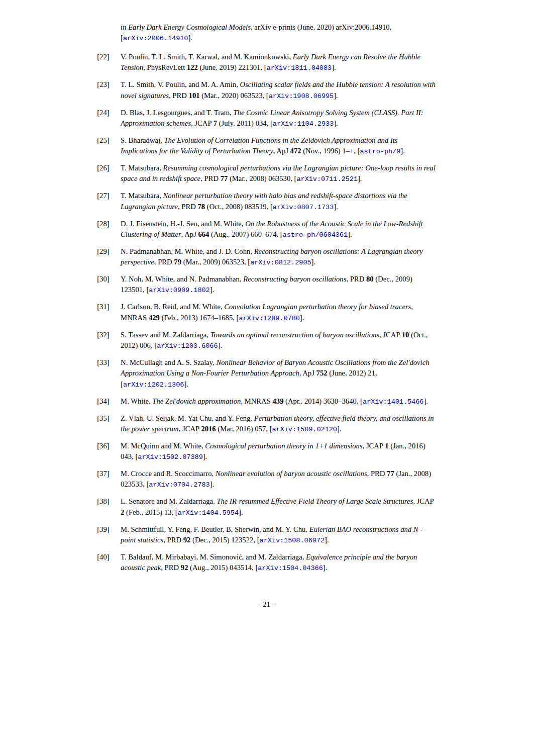in Early Dark Energy Cosmological Models, arXiv e-prints (June, 2020) arXiv:2006.14910, [arXiv:2006.14910].
[22] V. Poulin, T. L. Smith, T. Karwal, and M. Kamionkowski, Early Dark Energy can Resolve the Hubble Tension, PhysRevLett 122 (June, 2019) 221301, [arXiv:1811.04083].
[23] T. L. Smith, V. Poulin, and M. A. Amin, Oscillating scalar fields and the Hubble tension: A resolution with novel signatures, PRD 101 (Mar., 2020) 063523, [arXiv:1908.06995].
[24] D. Blas, J. Lesgourgues, and T. Tram, The Cosmic Linear Anisotropy Solving System (CLASS). Part II: Approximation schemes, JCAP 7 (July, 2011) 034, [arXiv:1104.2933].
[25] S. Bharadwaj, The Evolution of Correlation Functions in the Zeldovich Approximation and Its Implications for the Validity of Perturbation Theory, ApJ 472 (Nov., 1996) 1–+, [astro-ph/9].
[26] T. Matsubara, Resumming cosmological perturbations via the Lagrangian picture: One-loop results in real space and in redshift space, PRD 77 (Mar., 2008) 063530, [arXiv:0711.2521].
[27] T. Matsubara, Nonlinear perturbation theory with halo bias and redshift-space distortions via the Lagrangian picture, PRD 78 (Oct., 2008) 083519, [arXiv:0807.1733].
[28] D. J. Eisenstein, H.-J. Seo, and M. White, On the Robustness of the Acoustic Scale in the Low-Redshift Clustering of Matter, ApJ 664 (Aug., 2007) 660–674, [astro-ph/0604361].
[29] N. Padmanabhan, M. White, and J. D. Cohn, Reconstructing baryon oscillations: A Lagrangian theory perspective, PRD 79 (Mar., 2009) 063523, [arXiv:0812.2905].
[30] Y. Noh, M. White, and N. Padmanabhan, Reconstructing baryon oscillations, PRD 80 (Dec., 2009) 123501, [arXiv:0909.1802].
[31] J. Carlson, B. Reid, and M. White, Convolution Lagrangian perturbation theory for biased tracers, MNRAS 429 (Feb., 2013) 1674–1685, [arXiv:1209.0780].
[32] S. Tassev and M. Zaldarriaga, Towards an optimal reconstruction of baryon oscillations, JCAP 10 (Oct., 2012) 006, [arXiv:1203.6066].
[33] N. McCullagh and A. S. Szalay, Nonlinear Behavior of Baryon Acoustic Oscillations from the Zel'dovich Approximation Using a Non-Fourier Perturbation Approach, ApJ 752 (June, 2012) 21, [arXiv:1202.1306].
[34] M. White, The Zel'dovich approximation, MNRAS 439 (Apr., 2014) 3630–3640, [arXiv:1401.5466].
[35] Z. Vlah, U. Seljak, M. Yat Chu, and Y. Feng, Perturbation theory, effective field theory, and oscillations in the power spectrum, JCAP 2016 (Mar, 2016) 057, [arXiv:1509.02120].
[36] M. McQuinn and M. White, Cosmological perturbation theory in 1+1 dimensions, JCAP 1 (Jan., 2016) 043, [arXiv:1502.07389].
[37] M. Crocce and R. Scoccimarro, Nonlinear evolution of baryon acoustic oscillations, PRD 77 (Jan., 2008) 023533, [arXiv:0704.2783].
[38] L. Senatore and M. Zaldarriaga, The IR-resummed Effective Field Theory of Large Scale Structures, JCAP 2 (Feb., 2015) 13, [arXiv:1404.5954].
[39] M. Schmittfull, Y. Feng, F. Beutler, B. Sherwin, and M. Y. Chu, Eulerian BAO reconstructions and N -point statistics, PRD 92 (Dec., 2015) 123522, [arXiv:1508.06972].
[40] T. Baldauf, M. Mirbabayi, M. Simonović, and M. Zaldarriaga, Equivalence principle and the baryon acoustic peak, PRD 92 (Aug., 2015) 043514, [arXiv:1504.04366].
– 21 –